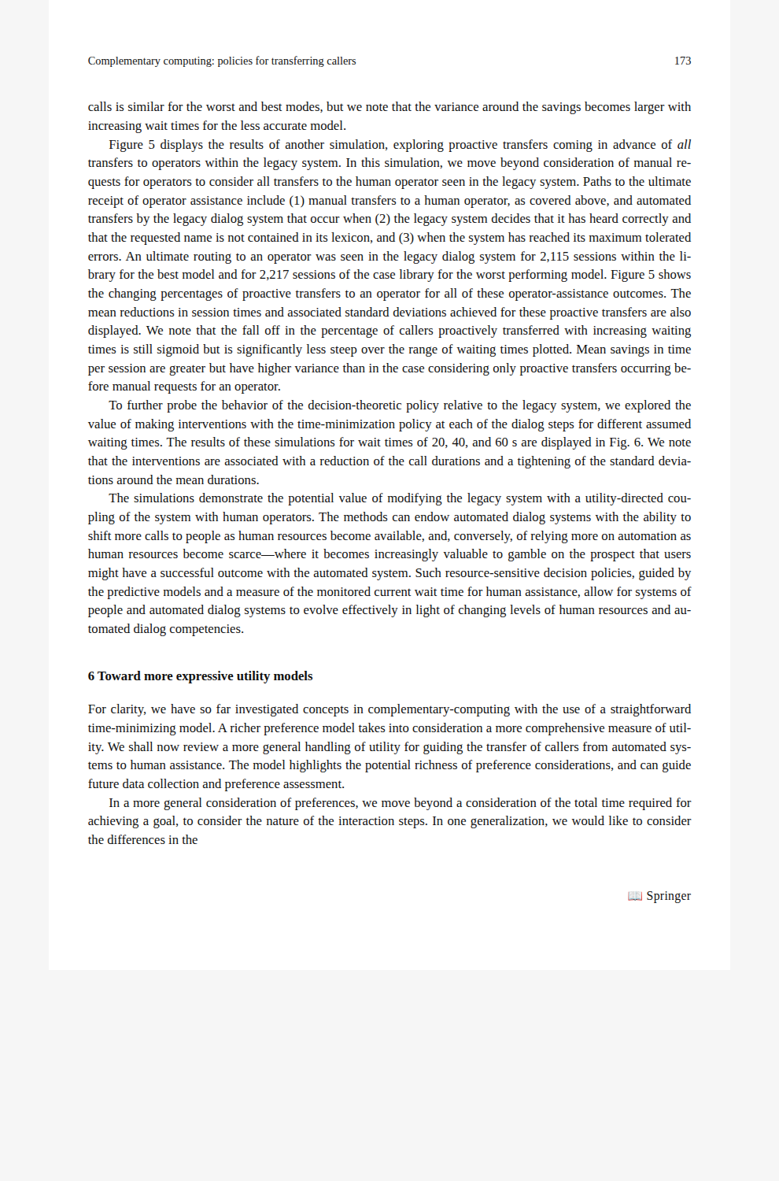Complementary computing: policies for transferring callers 173
calls is similar for the worst and best modes, but we note that the variance around the savings becomes larger with increasing wait times for the less accurate model.
Figure 5 displays the results of another simulation, exploring proactive transfers coming in advance of all transfers to operators within the legacy system. In this simulation, we move beyond consideration of manual requests for operators to consider all transfers to the human operator seen in the legacy system. Paths to the ultimate receipt of operator assistance include (1) manual transfers to a human operator, as covered above, and automated transfers by the legacy dialog system that occur when (2) the legacy system decides that it has heard correctly and that the requested name is not contained in its lexicon, and (3) when the system has reached its maximum tolerated errors. An ultimate routing to an operator was seen in the legacy dialog system for 2,115 sessions within the library for the best model and for 2,217 sessions of the case library for the worst performing model. Figure 5 shows the changing percentages of proactive transfers to an operator for all of these operator-assistance outcomes. The mean reductions in session times and associated standard deviations achieved for these proactive transfers are also displayed. We note that the fall off in the percentage of callers proactively transferred with increasing waiting times is still sigmoid but is significantly less steep over the range of waiting times plotted. Mean savings in time per session are greater but have higher variance than in the case considering only proactive transfers occurring before manual requests for an operator.
To further probe the behavior of the decision-theoretic policy relative to the legacy system, we explored the value of making interventions with the time-minimization policy at each of the dialog steps for different assumed waiting times. The results of these simulations for wait times of 20, 40, and 60 s are displayed in Fig. 6. We note that the interventions are associated with a reduction of the call durations and a tightening of the standard deviations around the mean durations.
The simulations demonstrate the potential value of modifying the legacy system with a utility-directed coupling of the system with human operators. The methods can endow automated dialog systems with the ability to shift more calls to people as human resources become available, and, conversely, of relying more on automation as human resources become scarce—where it becomes increasingly valuable to gamble on the prospect that users might have a successful outcome with the automated system. Such resource-sensitive decision policies, guided by the predictive models and a measure of the monitored current wait time for human assistance, allow for systems of people and automated dialog systems to evolve effectively in light of changing levels of human resources and automated dialog competencies.
6 Toward more expressive utility models
For clarity, we have so far investigated concepts in complementary-computing with the use of a straightforward time-minimizing model. A richer preference model takes into consideration a more comprehensive measure of utility. We shall now review a more general handling of utility for guiding the transfer of callers from automated systems to human assistance. The model highlights the potential richness of preference considerations, and can guide future data collection and preference assessment.
In a more general consideration of preferences, we move beyond a consideration of the total time required for achieving a goal, to consider the nature of the interaction steps. In one generalization, we would like to consider the differences in the
📖Springer